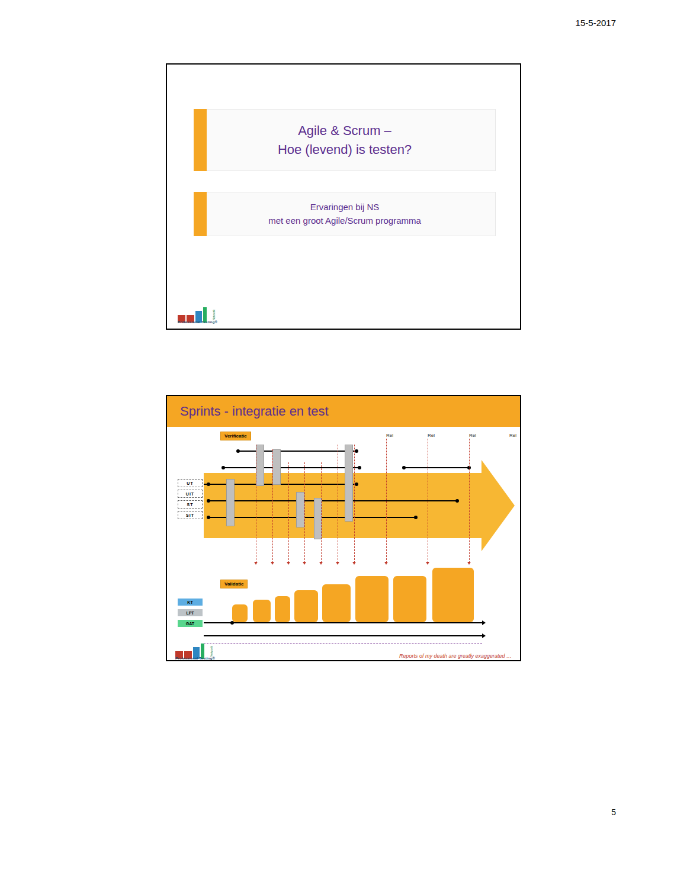15-5-2017
Agile & Scrum –
Hoe (levend) is testen?
Ervaringen bij NS
met een groot Agile/Scrum programma
Professional Testing® Network
Sprints - integratie en test
Verificatie Validatie Rel Rel Rel Rel
UT
UIT
ST
SIT
KT
LPT
GAT
Reports of my death are greatly exaggerated …
Professional Testing® Network
5